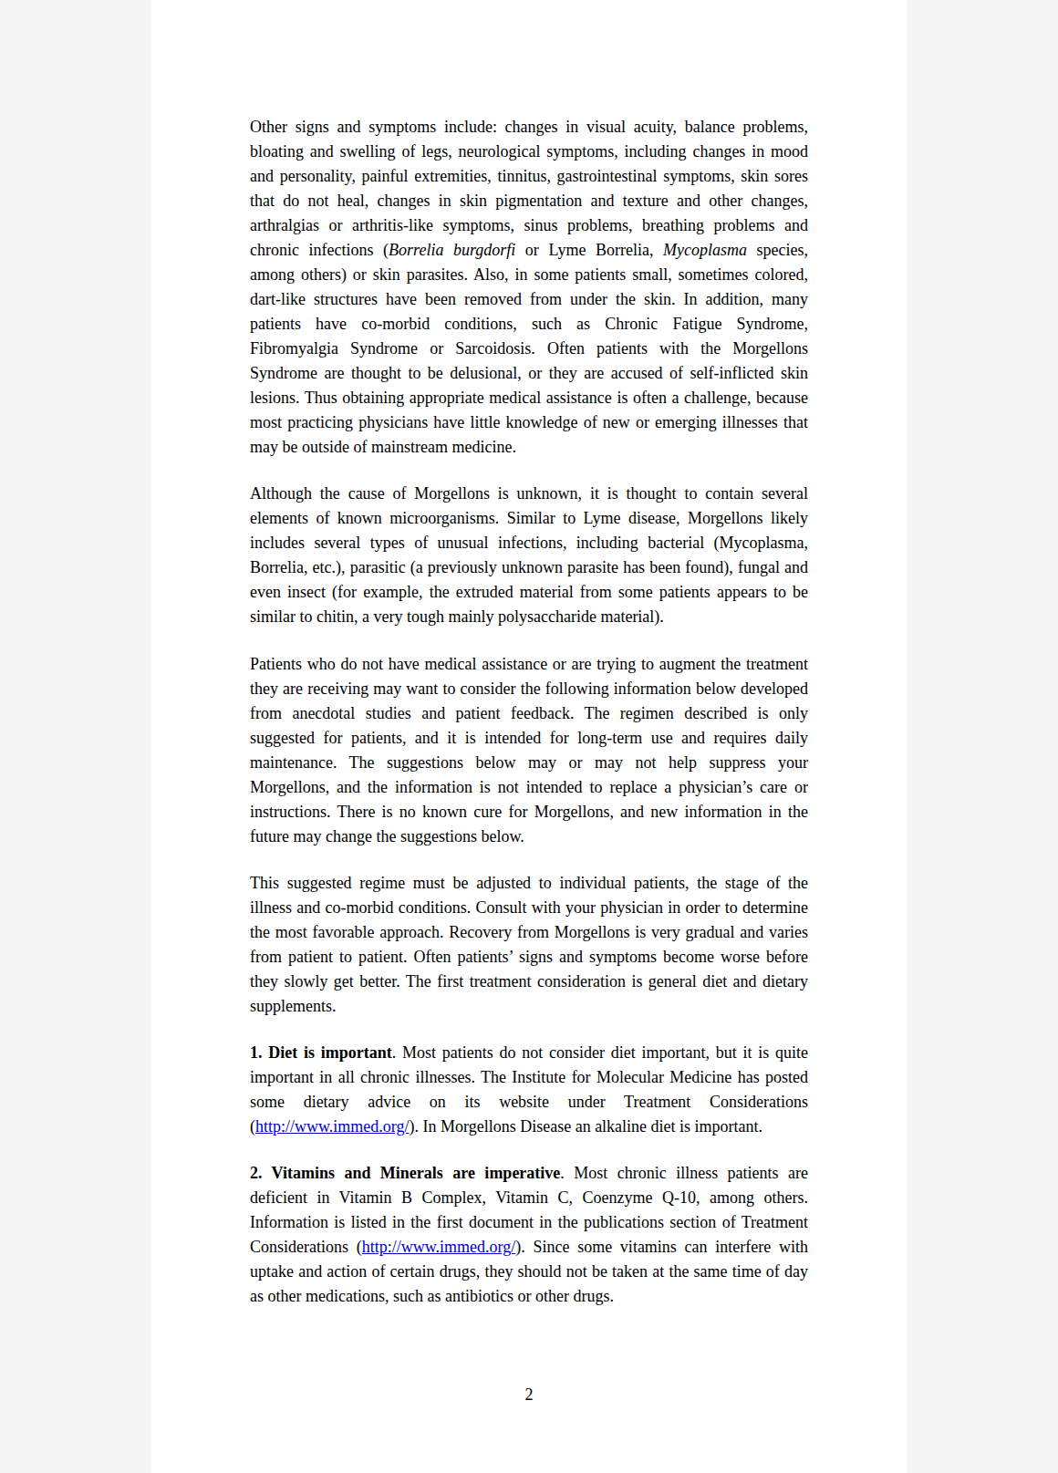Other signs and symptoms include: changes in visual acuity, balance problems, bloating and swelling of legs, neurological symptoms, including changes in mood and personality, painful extremities, tinnitus, gastrointestinal symptoms, skin sores that do not heal, changes in skin pigmentation and texture and other changes, arthralgias or arthritis-like symptoms, sinus problems, breathing problems and chronic infections (Borrelia burgdorfi or Lyme Borrelia, Mycoplasma species, among others) or skin parasites. Also, in some patients small, sometimes colored, dart-like structures have been removed from under the skin. In addition, many patients have co-morbid conditions, such as Chronic Fatigue Syndrome, Fibromyalgia Syndrome or Sarcoidosis. Often patients with the Morgellons Syndrome are thought to be delusional, or they are accused of self-inflicted skin lesions. Thus obtaining appropriate medical assistance is often a challenge, because most practicing physicians have little knowledge of new or emerging illnesses that may be outside of mainstream medicine.
Although the cause of Morgellons is unknown, it is thought to contain several elements of known microorganisms. Similar to Lyme disease, Morgellons likely includes several types of unusual infections, including bacterial (Mycoplasma, Borrelia, etc.), parasitic (a previously unknown parasite has been found), fungal and even insect (for example, the extruded material from some patients appears to be similar to chitin, a very tough mainly polysaccharide material).
Patients who do not have medical assistance or are trying to augment the treatment they are receiving may want to consider the following information below developed from anecdotal studies and patient feedback. The regimen described is only suggested for patients, and it is intended for long-term use and requires daily maintenance. The suggestions below may or may not help suppress your Morgellons, and the information is not intended to replace a physician’s care or instructions. There is no known cure for Morgellons, and new information in the future may change the suggestions below.
This suggested regime must be adjusted to individual patients, the stage of the illness and co-morbid conditions. Consult with your physician in order to determine the most favorable approach. Recovery from Morgellons is very gradual and varies from patient to patient. Often patients’ signs and symptoms become worse before they slowly get better. The first treatment consideration is general diet and dietary supplements.
1. Diet is important. Most patients do not consider diet important, but it is quite important in all chronic illnesses. The Institute for Molecular Medicine has posted some dietary advice on its website under Treatment Considerations (http://www.immed.org/). In Morgellons Disease an alkaline diet is important.
2. Vitamins and Minerals are imperative. Most chronic illness patients are deficient in Vitamin B Complex, Vitamin C, Coenzyme Q-10, among others. Information is listed in the first document in the publications section of Treatment Considerations (http://www.immed.org/). Since some vitamins can interfere with uptake and action of certain drugs, they should not be taken at the same time of day as other medications, such as antibiotics or other drugs.
2